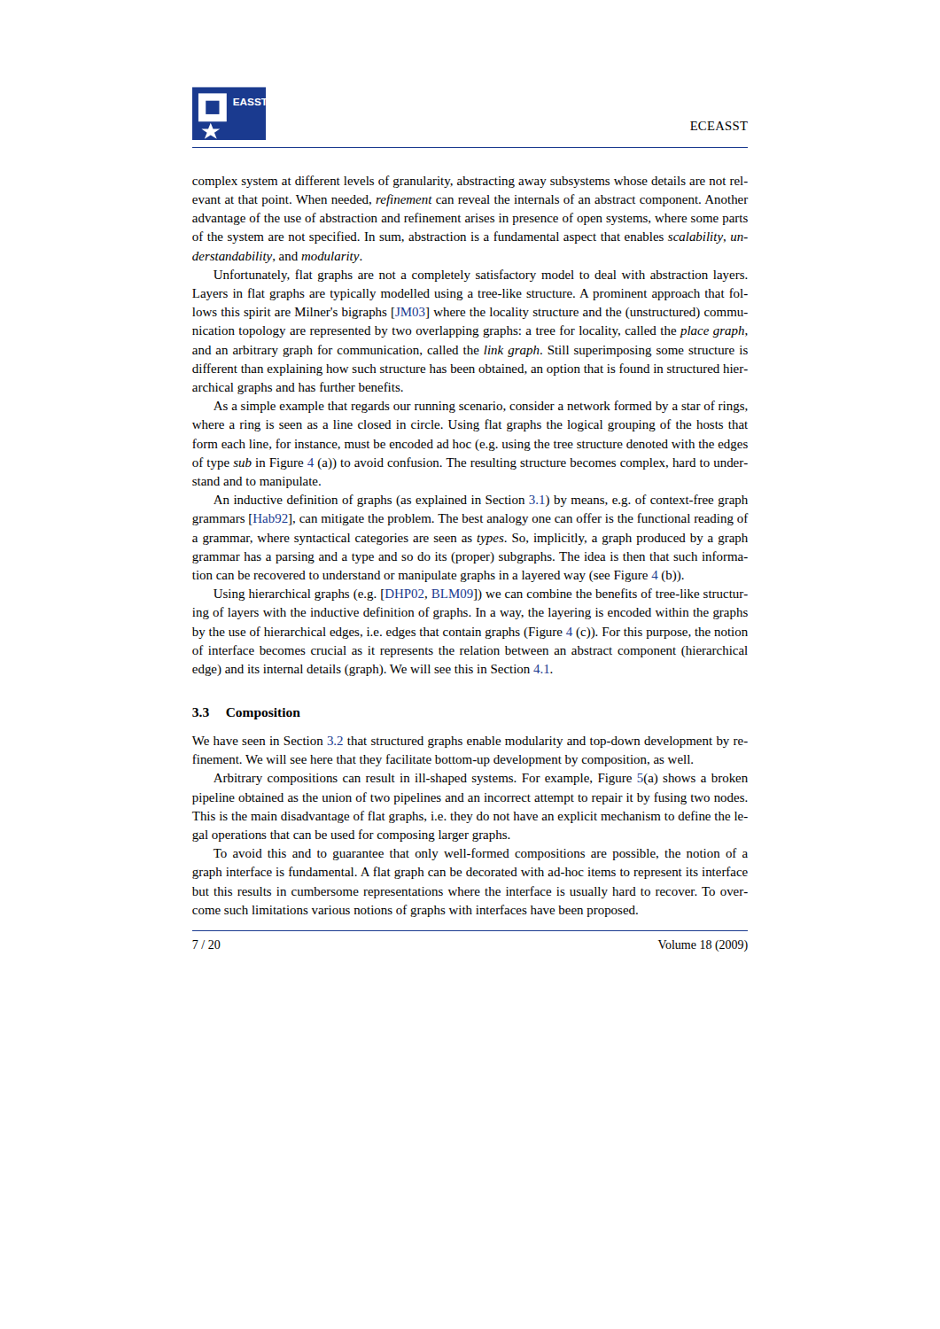EASST
ECEASST
complex system at different levels of granularity, abstracting away subsystems whose details are not relevant at that point. When needed, refinement can reveal the internals of an abstract component. Another advantage of the use of abstraction and refinement arises in presence of open systems, where some parts of the system are not specified. In sum, abstraction is a fundamental aspect that enables scalability, understandability, and modularity.
Unfortunately, flat graphs are not a completely satisfactory model to deal with abstraction layers. Layers in flat graphs are typically modelled using a tree-like structure. A prominent approach that follows this spirit are Milner's bigraphs [JM03] where the locality structure and the (unstructured) communication topology are represented by two overlapping graphs: a tree for locality, called the place graph, and an arbitrary graph for communication, called the link graph. Still superimposing some structure is different than explaining how such structure has been obtained, an option that is found in structured hierarchical graphs and has further benefits.
As a simple example that regards our running scenario, consider a network formed by a star of rings, where a ring is seen as a line closed in circle. Using flat graphs the logical grouping of the hosts that form each line, for instance, must be encoded ad hoc (e.g. using the tree structure denoted with the edges of type sub in Figure 4 (a)) to avoid confusion. The resulting structure becomes complex, hard to understand and to manipulate.
An inductive definition of graphs (as explained in Section 3.1) by means, e.g. of context-free graph grammars [Hab92], can mitigate the problem. The best analogy one can offer is the functional reading of a grammar, where syntactical categories are seen as types. So, implicitly, a graph produced by a graph grammar has a parsing and a type and so do its (proper) subgraphs. The idea is then that such information can be recovered to understand or manipulate graphs in a layered way (see Figure 4 (b)).
Using hierarchical graphs (e.g. [DHP02, BLM09]) we can combine the benefits of tree-like structuring of layers with the inductive definition of graphs. In a way, the layering is encoded within the graphs by the use of hierarchical edges, i.e. edges that contain graphs (Figure 4 (c)). For this purpose, the notion of interface becomes crucial as it represents the relation between an abstract component (hierarchical edge) and its internal details (graph). We will see this in Section 4.1.
3.3 Composition
We have seen in Section 3.2 that structured graphs enable modularity and top-down development by refinement. We will see here that they facilitate bottom-up development by composition, as well.
Arbitrary compositions can result in ill-shaped systems. For example, Figure 5(a) shows a broken pipeline obtained as the union of two pipelines and an incorrect attempt to repair it by fusing two nodes. This is the main disadvantage of flat graphs, i.e. they do not have an explicit mechanism to define the legal operations that can be used for composing larger graphs.
To avoid this and to guarantee that only well-formed compositions are possible, the notion of a graph interface is fundamental. A flat graph can be decorated with ad-hoc items to represent its interface but this results in cumbersome representations where the interface is usually hard to recover. To overcome such limitations various notions of graphs with interfaces have been proposed.
7 / 20
Volume 18 (2009)